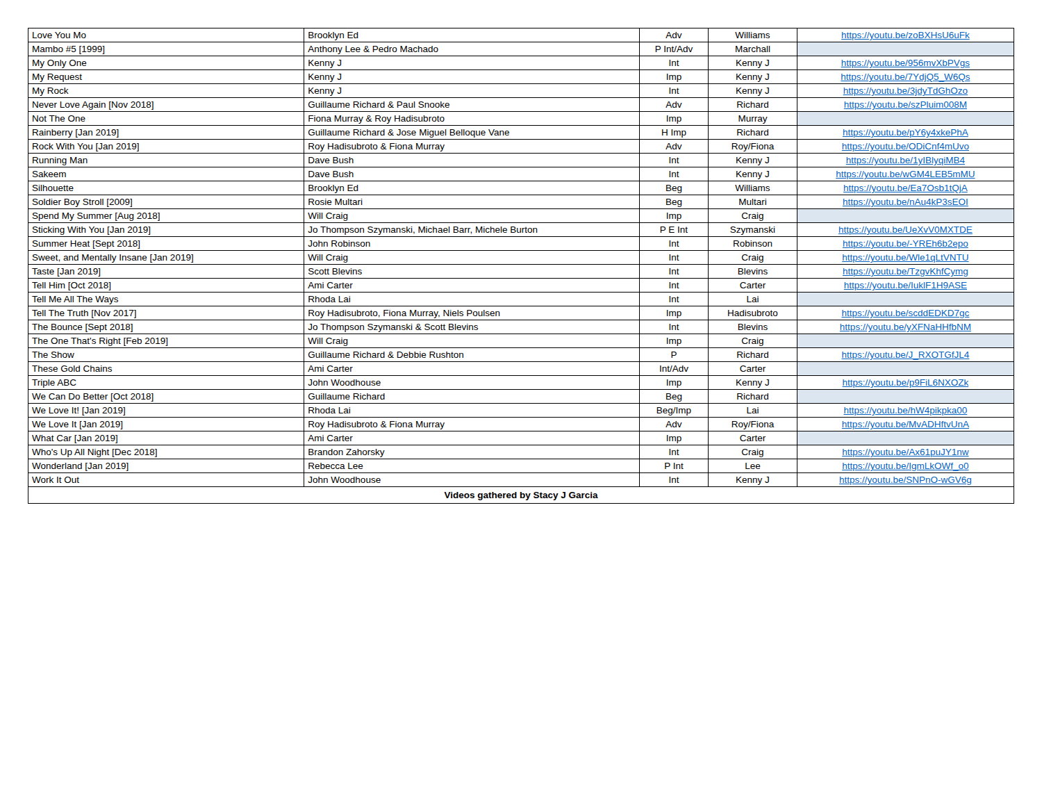| Love You Mo | Brooklyn Ed | Adv | Williams | https://youtu.be/zoBXHsU6uFk |
| Mambo #5 [1999] | Anthony Lee & Pedro Machado | P Int/Adv | Marchall | |
| My Only One | Kenny J | Int | Kenny J | https://youtu.be/956mvXbPVgs |
| My Request | Kenny J | Imp | Kenny J | https://youtu.be/7YdjQ5_W6Qs |
| My Rock | Kenny J | Int | Kenny J | https://youtu.be/3jdyTdGhOzo |
| Never Love Again [Nov 2018] | Guillaume Richard & Paul Snooke | Adv | Richard | https://youtu.be/szPluim008M |
| Not The One | Fiona Murray & Roy Hadisubroto | Imp | Murray | |
| Rainberry [Jan 2019] | Guillaume Richard & Jose Miguel Belloque Vane | H Imp | Richard | https://youtu.be/pY6y4xkePhA |
| Rock With You [Jan 2019] | Roy Hadisubroto & Fiona Murray | Adv | Roy/Fiona | https://youtu.be/ODiCnf4mUvo |
| Running Man | Dave Bush | Int | Kenny J | https://youtu.be/1yIBlyqiMB4 |
| Sakeem | Dave Bush | Int | Kenny J | https://youtu.be/wGM4LEB5mMU |
| Silhouette | Brooklyn Ed | Beg | Williams | https://youtu.be/Ea7Osb1tQjA |
| Soldier Boy Stroll [2009] | Rosie Multari | Beg | Multari | https://youtu.be/nAu4kP3sEOI |
| Spend My Summer [Aug 2018] | Will Craig | Imp | Craig | |
| Sticking With You [Jan 2019] | Jo Thompson Szymanski, Michael Barr, Michele Burton | P E Int | Szymanski | https://youtu.be/UeXvV0MXTDE |
| Summer Heat [Sept 2018] | John Robinson | Int | Robinson | https://youtu.be/-YREh6b2epo |
| Sweet, and Mentally Insane [Jan 2019] | Will Craig | Int | Craig | https://youtu.be/Wle1qLtVNTU |
| Taste [Jan 2019] | Scott Blevins | Int | Blevins | https://youtu.be/TzgvKhfCymg |
| Tell Him [Oct 2018] | Ami Carter | Int | Carter | https://youtu.be/IuklF1H9ASE |
| Tell Me All The Ways | Rhoda Lai | Int | Lai | |
| Tell The Truth [Nov 2017] | Roy Hadisubroto, Fiona Murray, Niels Poulsen | Imp | Hadisubroto | https://youtu.be/scddEDKD7gc |
| The Bounce [Sept 2018] | Jo Thompson Szymanski & Scott Blevins | Int | Blevins | https://youtu.be/yXFNaHHfbNM |
| The One That's Right [Feb 2019] | Will Craig | Imp | Craig | |
| The Show | Guillaume Richard & Debbie Rushton | P | Richard | https://youtu.be/J_RXOTGfJL4 |
| These Gold Chains | Ami Carter | Int/Adv | Carter | |
| Triple ABC | John Woodhouse | Imp | Kenny J | https://youtu.be/p9FiL6NXOZk |
| We Can Do Better [Oct 2018] | Guillaume Richard | Beg | Richard | |
| We Love It! [Jan 2019] | Rhoda Lai | Beg/Imp | Lai | https://youtu.be/hW4pikpka00 |
| We Love It [Jan 2019] | Roy Hadisubroto & Fiona Murray | Adv | Roy/Fiona | https://youtu.be/MvADHftvUnA |
| What Car [Jan 2019] | Ami Carter | Imp | Carter | |
| Who's Up All Night [Dec 2018] | Brandon Zahorsky | Int | Craig | https://youtu.be/Ax61puJY1nw |
| Wonderland [Jan 2019] | Rebecca Lee | P Int | Lee | https://youtu.be/IgmLkOWf_o0 |
| Work It Out | John Woodhouse | Int | Kenny J | https://youtu.be/SNPnO-wGV6g |
| Videos gathered by Stacy J Garcia |